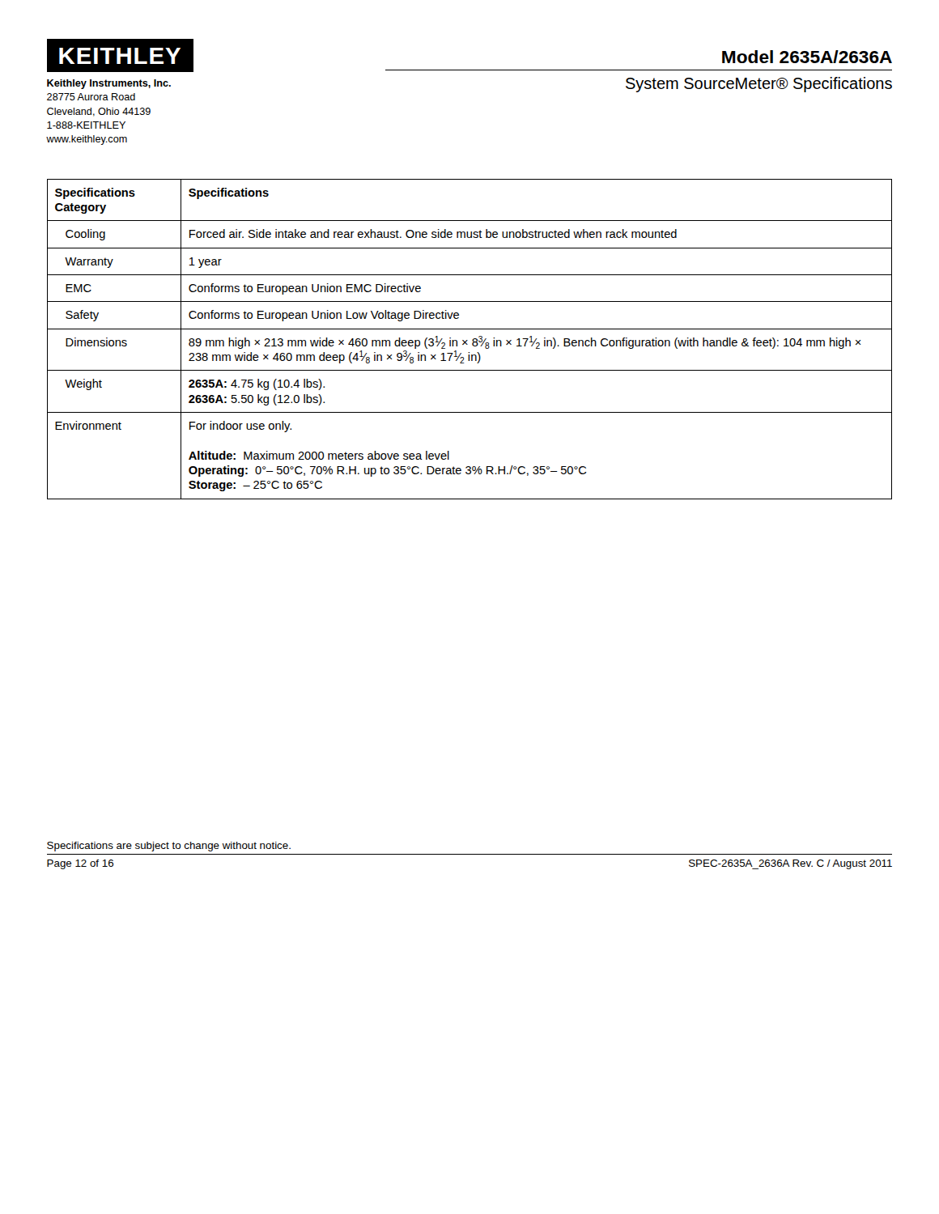KEITHLEY
Model 2635A/2636A
System SourceMeter® Specifications
Keithley Instruments, Inc.
28775 Aurora Road
Cleveland, Ohio 44139
1-888-KEITHLEY
www.keithley.com
| Specifications Category | Specifications |
| --- | --- |
| Cooling | Forced air. Side intake and rear exhaust. One side must be unobstructed when rack mounted |
| Warranty | 1 year |
| EMC | Conforms to European Union EMC Directive |
| Safety | Conforms to European Union Low Voltage Directive |
| Dimensions | 89 mm high × 213 mm wide × 460 mm deep (3 1 ⁄ 2 in × 8 3 ⁄ 8 in × 17 1 ⁄ 2 in). Bench Configuration (with handle & feet): 104 mm high × 238 mm wide × 460 mm deep (4 1 ⁄ 8 in × 9 3 ⁄ 8 in × 17 1 ⁄ 2 in) |
| Weight | 2635A: 4.75 kg (10.4 lbs). 2636A: 5.50 kg (12.0 lbs). |
| Environment | For indoor use only. Altitude: Maximum 2000 meters above sea level Operating: 0°– 50°C, 70% R.H. up to 35°C. Derate 3% R.H./°C, 35°– 50°C Storage: – 25°C to 65°C |
Specifications are subject to change without notice.
Page 12 of 16 SPEC-2635A_2636A Rev. C / August 2011